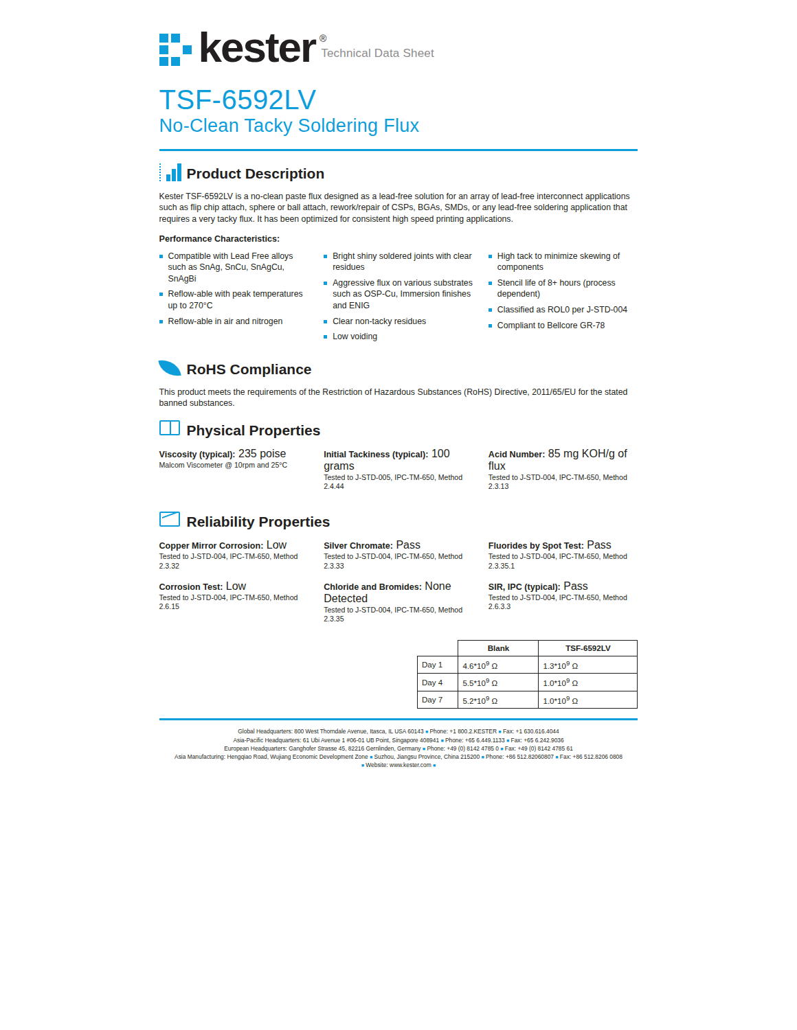kester®
Technical Data Sheet
TSF-6592LV
No-Clean Tacky Soldering Flux
Product Description
Kester TSF-6592LV is a no-clean paste flux designed as a lead-free solution for an array of lead-free interconnect applications such as flip chip attach, sphere or ball attach, rework/repair of CSPs, BGAs, SMDs, or any lead-free soldering application that requires a very tacky flux. It has been optimized for consistent high speed printing applications.
Performance Characteristics:
Compatible with Lead Free alloys such as SnAg, SnCu, SnAgCu, SnAgBi
Reflow-able with peak temperatures up to 270°C
Reflow-able in air and nitrogen
Bright shiny soldered joints with clear residues
Aggressive flux on various substrates such as OSP-Cu, Immersion finishes and ENIG
Clear non-tacky residues
Low voiding
High tack to minimize skewing of components
Stencil life of 8+ hours (process dependent)
Classified as ROL0 per J-STD-004
Compliant to Bellcore GR-78
RoHS Compliance
This product meets the requirements of the Restriction of Hazardous Substances (RoHS) Directive, 2011/65/EU for the stated banned substances.
Physical Properties
Viscosity (typical): 235 poise Malcom Viscometer @ 10rpm and 25°C
Initial Tackiness (typical): 100 grams Tested to J-STD-005, IPC-TM-650, Method 2.4.44
Acid Number: 85 mg KOH/g of flux Tested to J-STD-004, IPC-TM-650, Method 2.3.13
Reliability Properties
Copper Mirror Corrosion: Low Tested to J-STD-004, IPC-TM-650, Method 2.3.32
Corrosion Test: Low Tested to J-STD-004, IPC-TM-650, Method 2.6.15
Silver Chromate: Pass Tested to J-STD-004, IPC-TM-650, Method 2.3.33
Chloride and Bromides: None Detected Tested to J-STD-004, IPC-TM-650, Method 2.3.35
Fluorides by Spot Test: Pass Tested to J-STD-004, IPC-TM-650, Method 2.3.35.1
SIR, IPC (typical): Pass Tested to J-STD-004, IPC-TM-650, Method 2.6.3.3
| | Blank | TSF-6592LV |
| --- | --- | --- |
| Day 1 | 4.6*10 9 Ω | 1.3*10 9 Ω |
| Day 4 | 5.5*10 9 Ω | 1.0*10 9 Ω |
| Day 7 | 5.2*10 9 Ω | 1.0*10 9 Ω |
Global Headquarters: 800 West Thorndale Avenue, Itasca, IL USA 60143 ■ Phone: +1 800.2.KESTER ■ Fax: +1 630.616.4044
Asia-Pacific Headquarters: 61 Ubi Avenue 1 #06-01 UB Point, Singapore 408941 ■ Phone: +65 6.449.1133 ■ Fax: +65 6.242.9036
European Headquarters: Ganghofer Strasse 45, 82216 Gernlinden, Germany ■ Phone: +49 (0) 8142 4785 0 ■ Fax: +49 (0) 8142 4785 61
Asia Manufacturing: Hengqiao Road, Wujiang Economic Development Zone ■ Suzhou, Jiangsu Province, China 215200 ■ Phone: +86 512.82060807 ■ Fax: +86 512.8206 0808
■ Website: www.kester.com ■